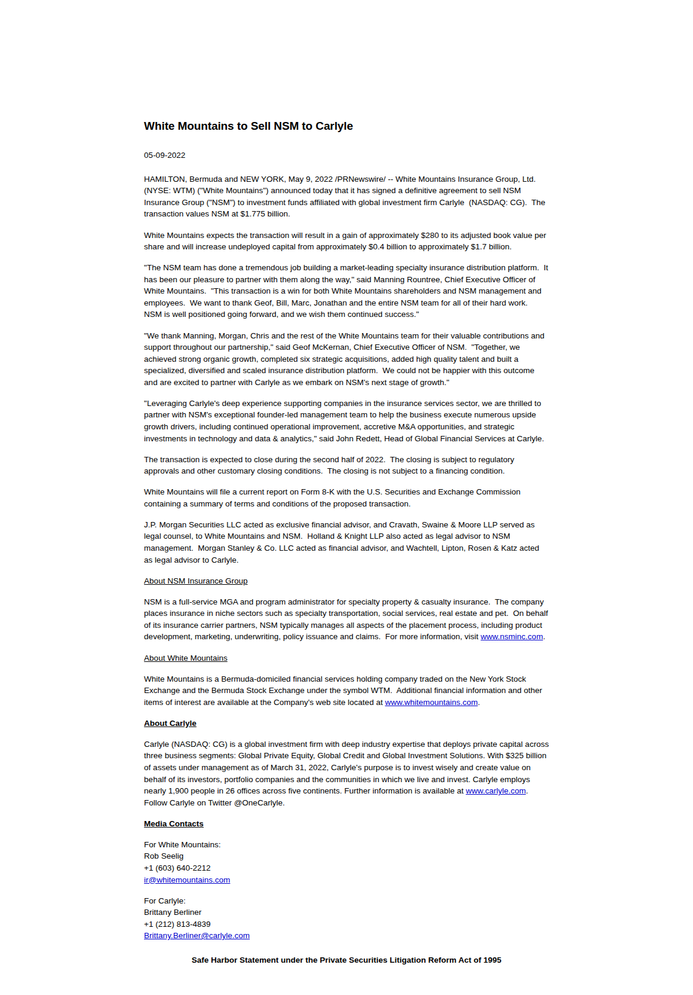White Mountains to Sell NSM to Carlyle
05-09-2022
HAMILTON, Bermuda and NEW YORK, May 9, 2022 /PRNewswire/ -- White Mountains Insurance Group, Ltd. (NYSE: WTM) ("White Mountains") announced today that it has signed a definitive agreement to sell NSM Insurance Group ("NSM") to investment funds affiliated with global investment firm Carlyle (NASDAQ: CG). The transaction values NSM at $1.775 billion.
White Mountains expects the transaction will result in a gain of approximately $280 to its adjusted book value per share and will increase undeployed capital from approximately $0.4 billion to approximately $1.7 billion.
"The NSM team has done a tremendous job building a market-leading specialty insurance distribution platform. It has been our pleasure to partner with them along the way," said Manning Rountree, Chief Executive Officer of White Mountains. "This transaction is a win for both White Mountains shareholders and NSM management and employees. We want to thank Geof, Bill, Marc, Jonathan and the entire NSM team for all of their hard work. NSM is well positioned going forward, and we wish them continued success."
"We thank Manning, Morgan, Chris and the rest of the White Mountains team for their valuable contributions and support throughout our partnership," said Geof McKernan, Chief Executive Officer of NSM. "Together, we achieved strong organic growth, completed six strategic acquisitions, added high quality talent and built a specialized, diversified and scaled insurance distribution platform. We could not be happier with this outcome and are excited to partner with Carlyle as we embark on NSM's next stage of growth."
"Leveraging Carlyle's deep experience supporting companies in the insurance services sector, we are thrilled to partner with NSM's exceptional founder-led management team to help the business execute numerous upside growth drivers, including continued operational improvement, accretive M&A opportunities, and strategic investments in technology and data & analytics," said John Redett, Head of Global Financial Services at Carlyle.
The transaction is expected to close during the second half of 2022. The closing is subject to regulatory approvals and other customary closing conditions. The closing is not subject to a financing condition.
White Mountains will file a current report on Form 8-K with the U.S. Securities and Exchange Commission containing a summary of terms and conditions of the proposed transaction.
J.P. Morgan Securities LLC acted as exclusive financial advisor, and Cravath, Swaine & Moore LLP served as legal counsel, to White Mountains and NSM. Holland & Knight LLP also acted as legal advisor to NSM management. Morgan Stanley & Co. LLC acted as financial advisor, and Wachtell, Lipton, Rosen & Katz acted as legal advisor to Carlyle.
About NSM Insurance Group
NSM is a full-service MGA and program administrator for specialty property & casualty insurance. The company places insurance in niche sectors such as specialty transportation, social services, real estate and pet. On behalf of its insurance carrier partners, NSM typically manages all aspects of the placement process, including product development, marketing, underwriting, policy issuance and claims. For more information, visit www.nsminc.com.
About White Mountains
White Mountains is a Bermuda-domiciled financial services holding company traded on the New York Stock Exchange and the Bermuda Stock Exchange under the symbol WTM. Additional financial information and other items of interest are available at the Company's web site located at www.whitemountains.com.
About Carlyle
Carlyle (NASDAQ: CG) is a global investment firm with deep industry expertise that deploys private capital across three business segments: Global Private Equity, Global Credit and Global Investment Solutions. With $325 billion of assets under management as of March 31, 2022, Carlyle's purpose is to invest wisely and create value on behalf of its investors, portfolio companies and the communities in which we live and invest. Carlyle employs nearly 1,900 people in 26 offices across five continents. Further information is available at www.carlyle.com. Follow Carlyle on Twitter @OneCarlyle.
Media Contacts
For White Mountains:
Rob Seelig
+1 (603) 640-2212
ir@whitemountains.com
For Carlyle:
Brittany Berliner
+1 (212) 813-4839
Brittany.Berliner@carlyle.com
Safe Harbor Statement under the Private Securities Litigation Reform Act of 1995